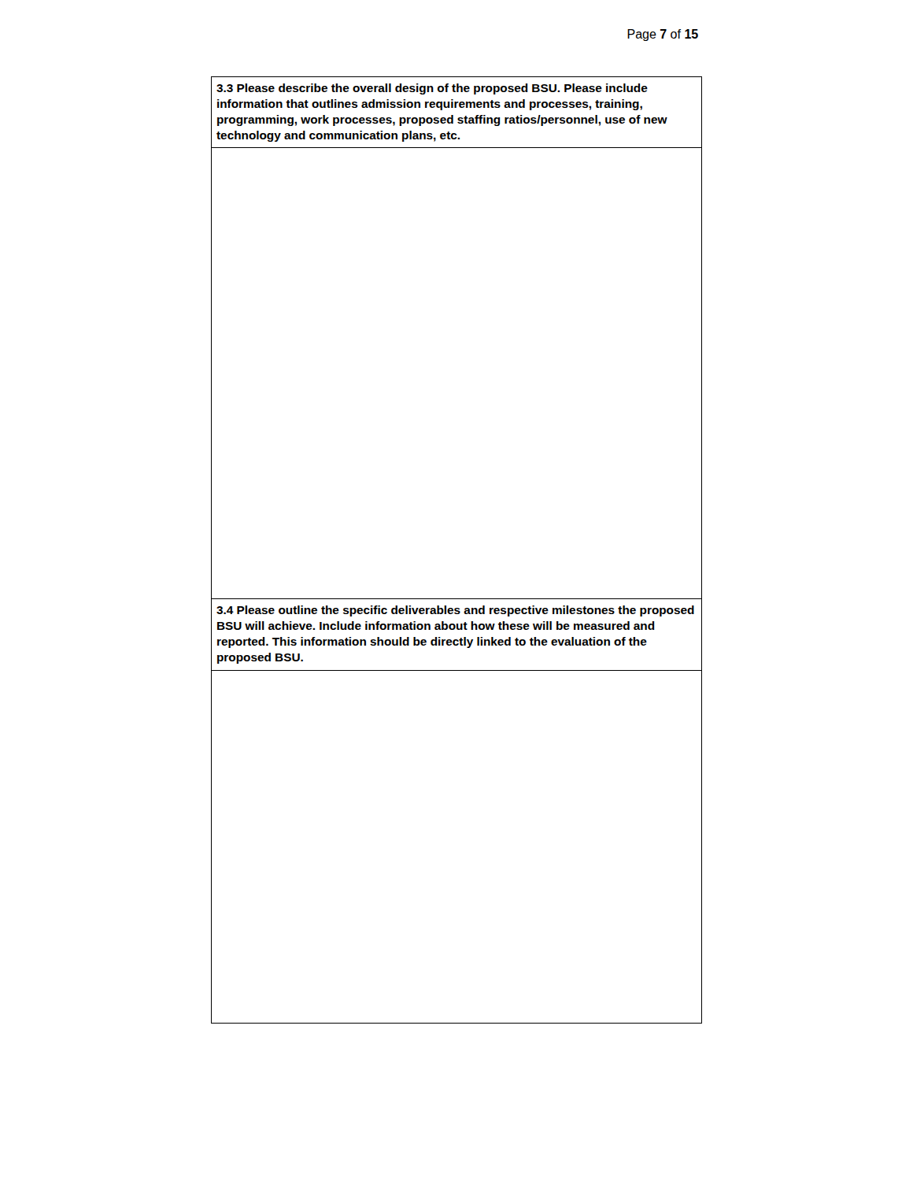Page 7 of 15
| 3.3 Please describe the overall design of the proposed BSU. Please include information that outlines admission requirements and processes, training, programming, work processes, proposed staffing ratios/personnel, use of new technology and communication plans, etc. |
| 3.4 Please outline the specific deliverables and respective milestones the proposed BSU will achieve. Include information about how these will be measured and reported. This information should be directly linked to the evaluation of the proposed BSU. |